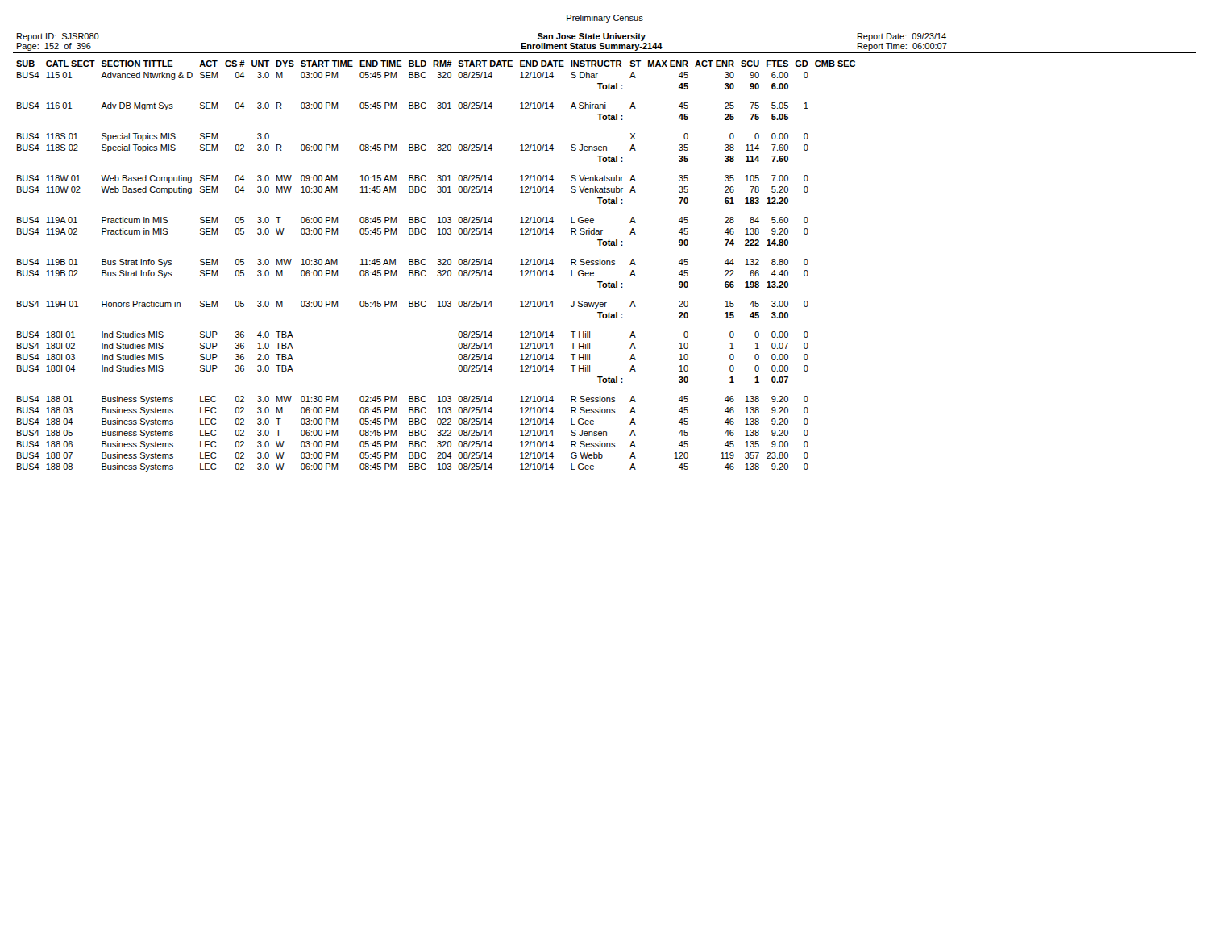Preliminary Census
| Report ID: SJSR080 | San Jose State University | Report Date: 09/23/14 |
| Page: 152 of 396 | Enrollment Status Summary-2144 | Report Time: 06:00:07 |
| SUB | CATL SECT | SECTION TITTLE | ACT | CS # | UNT | DYS | START TIME | END TIME | BLD | RM# | START DATE | END DATE | INSTRUCTR | ST | MAX ENR | ACT ENR | SCU | FTES | GD | CMB SEC |
| --- | --- | --- | --- | --- | --- | --- | --- | --- | --- | --- | --- | --- | --- | --- | --- | --- | --- | --- | --- | --- |
| BUS4 | 115 01 | Advanced Ntwrkng & D | SEM | 04 | 3.0 | M | 03:00 PM | 05:45 PM | BBC | 320 | 08/25/14 | 12/10/14 | S Dhar | A | 45 | 30 | 90 | 6.00 | 0 | |
| Total : | | 45 | 30 | 90 | 6.00 | | |
| BUS4 | 116 01 | Adv DB Mgmt Sys | SEM | 04 | 3.0 | R | 03:00 PM | 05:45 PM | BBC | 301 | 08/25/14 | 12/10/14 | A Shirani | A | 45 | 25 | 75 | 5.05 | 1 | |
| Total : | | 45 | 25 | 75 | 5.05 | | |
| BUS4 | 118S 01 | Special Topics MIS | SEM | | 3.0 | | | | | | | | | X | 0 | 0 | 0 | 0.00 | 0 | |
| BUS4 | 118S 02 | Special Topics MIS | SEM | 02 | 3.0 | R | 06:00 PM | 08:45 PM | BBC | 320 | 08/25/14 | 12/10/14 | S Jensen | A | 35 | 38 | 114 | 7.60 | 0 | |
| Total : | | 35 | 38 | 114 | 7.60 | | |
| BUS4 | 118W 01 | Web Based Computing | SEM | 04 | 3.0 | MW | 09:00 AM | 10:15 AM | BBC | 301 | 08/25/14 | 12/10/14 | S Venkatsubr | A | 35 | 35 | 105 | 7.00 | 0 | |
| BUS4 | 118W 02 | Web Based Computing | SEM | 04 | 3.0 | MW | 10:30 AM | 11:45 AM | BBC | 301 | 08/25/14 | 12/10/14 | S Venkatsubr | A | 35 | 26 | 78 | 5.20 | 0 | |
| Total : | | 70 | 61 | 183 | 12.20 | | |
| BUS4 | 119A 01 | Practicum in MIS | SEM | 05 | 3.0 | T | 06:00 PM | 08:45 PM | BBC | 103 | 08/25/14 | 12/10/14 | L Gee | A | 45 | 28 | 84 | 5.60 | 0 | |
| BUS4 | 119A 02 | Practicum in MIS | SEM | 05 | 3.0 | W | 03:00 PM | 05:45 PM | BBC | 103 | 08/25/14 | 12/10/14 | R Sridar | A | 45 | 46 | 138 | 9.20 | 0 | |
| Total : | | 90 | 74 | 222 | 14.80 | | |
| BUS4 | 119B 01 | Bus Strat Info Sys | SEM | 05 | 3.0 | MW | 10:30 AM | 11:45 AM | BBC | 320 | 08/25/14 | 12/10/14 | R Sessions | A | 45 | 44 | 132 | 8.80 | 0 | |
| BUS4 | 119B 02 | Bus Strat Info Sys | SEM | 05 | 3.0 | M | 06:00 PM | 08:45 PM | BBC | 320 | 08/25/14 | 12/10/14 | L Gee | A | 45 | 22 | 66 | 4.40 | 0 | |
| Total : | | 90 | 66 | 198 | 13.20 | | |
| BUS4 | 119H 01 | Honors Practicum in | SEM | 05 | 3.0 | M | 03:00 PM | 05:45 PM | BBC | 103 | 08/25/14 | 12/10/14 | J Sawyer | A | 20 | 15 | 45 | 3.00 | 0 | |
| Total : | | 20 | 15 | 45 | 3.00 | | |
| BUS4 | 180I 01 | Ind Studies MIS | SUP | 36 | 4.0 | TBA | | | | | 08/25/14 | 12/10/14 | T Hill | A | 0 | 0 | 0 | 0.00 | 0 | |
| BUS4 | 180I 02 | Ind Studies MIS | SUP | 36 | 1.0 | TBA | | | | | 08/25/14 | 12/10/14 | T Hill | A | 10 | 1 | 1 | 0.07 | 0 | |
| BUS4 | 180I 03 | Ind Studies MIS | SUP | 36 | 2.0 | TBA | | | | | 08/25/14 | 12/10/14 | T Hill | A | 10 | 0 | 0 | 0.00 | 0 | |
| BUS4 | 180I 04 | Ind Studies MIS | SUP | 36 | 3.0 | TBA | | | | | 08/25/14 | 12/10/14 | T Hill | A | 10 | 0 | 0 | 0.00 | 0 | |
| Total : | | 30 | 1 | 1 | 0.07 | | |
| BUS4 | 188 01 | Business Systems | LEC | 02 | 3.0 | MW | 01:30 PM | 02:45 PM | BBC | 103 | 08/25/14 | 12/10/14 | R Sessions | A | 45 | 46 | 138 | 9.20 | 0 | |
| BUS4 | 188 03 | Business Systems | LEC | 02 | 3.0 | M | 06:00 PM | 08:45 PM | BBC | 103 | 08/25/14 | 12/10/14 | R Sessions | A | 45 | 46 | 138 | 9.20 | 0 | |
| BUS4 | 188 04 | Business Systems | LEC | 02 | 3.0 | T | 03:00 PM | 05:45 PM | BBC | 022 | 08/25/14 | 12/10/14 | L Gee | A | 45 | 46 | 138 | 9.20 | 0 | |
| BUS4 | 188 05 | Business Systems | LEC | 02 | 3.0 | T | 06:00 PM | 08:45 PM | BBC | 322 | 08/25/14 | 12/10/14 | S Jensen | A | 45 | 46 | 138 | 9.20 | 0 | |
| BUS4 | 188 06 | Business Systems | LEC | 02 | 3.0 | W | 03:00 PM | 05:45 PM | BBC | 320 | 08/25/14 | 12/10/14 | R Sessions | A | 45 | 45 | 135 | 9.00 | 0 | |
| BUS4 | 188 07 | Business Systems | LEC | 02 | 3.0 | W | 03:00 PM | 05:45 PM | BBC | 204 | 08/25/14 | 12/10/14 | G Webb | A | 120 | 119 | 357 | 23.80 | 0 | |
| BUS4 | 188 08 | Business Systems | LEC | 02 | 3.0 | W | 06:00 PM | 08:45 PM | BBC | 103 | 08/25/14 | 12/10/14 | L Gee | A | 45 | 46 | 138 | 9.20 | 0 | |